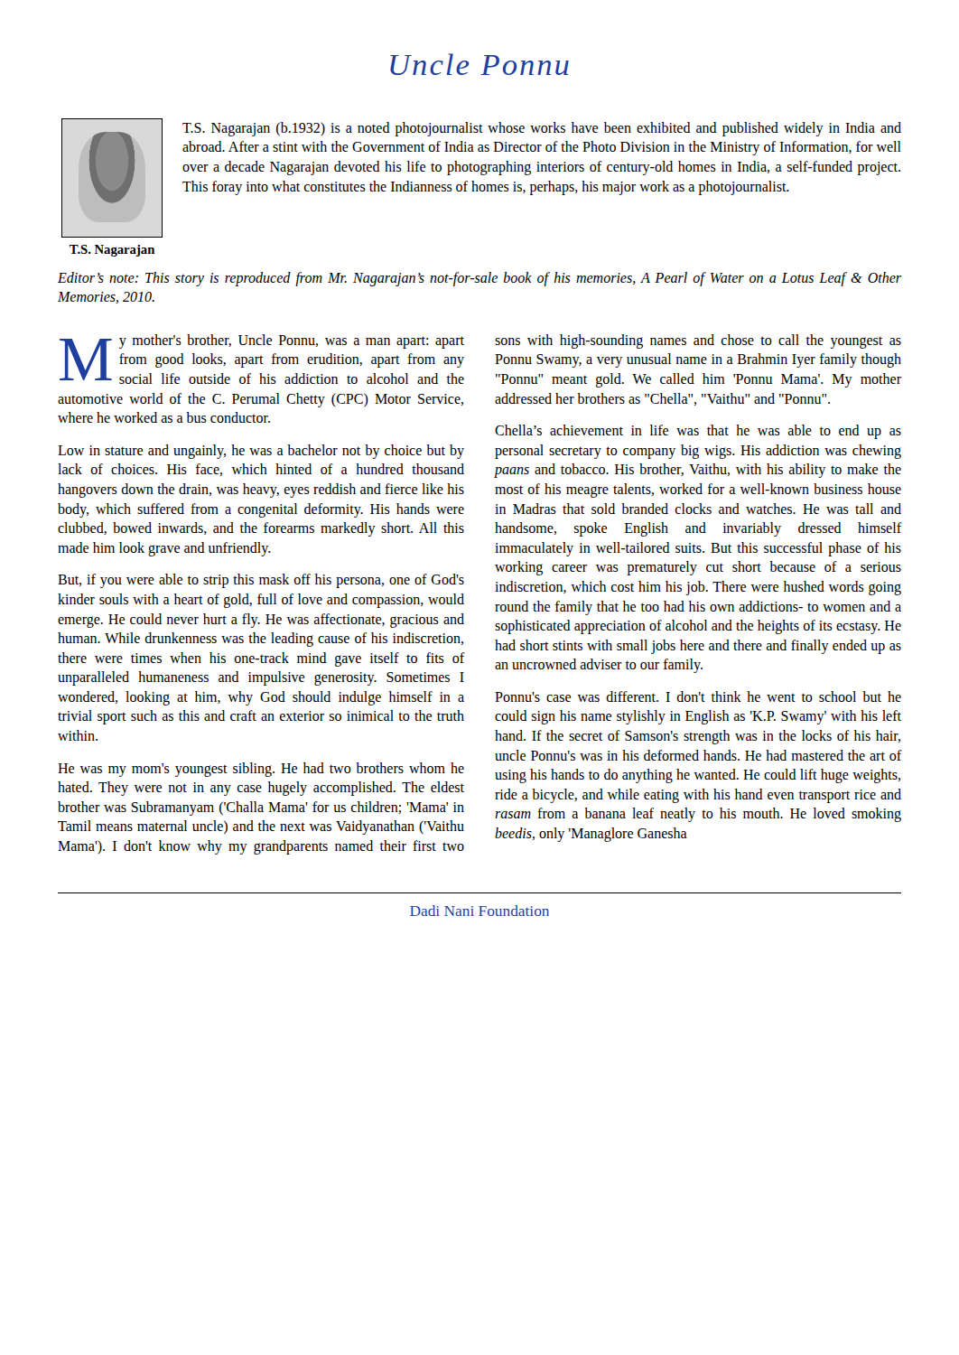Uncle Ponnu
T.S. Nagarajan
T.S. Nagarajan (b.1932) is a noted photojournalist whose works have been exhibited and published widely in India and abroad. After a stint with the Government of India as Director of the Photo Division in the Ministry of Information, for well over a decade Nagarajan devoted his life to photographing interiors of century-old homes in India, a self-funded project. This foray into what constitutes the Indianness of homes is, perhaps, his major work as a photojournalist.
Editor’s note: This story is reproduced from Mr. Nagarajan’s not-for-sale book of his memories, A Pearl of Water on a Lotus Leaf & Other Memories, 2010.
My mother's brother, Uncle Ponnu, was a man apart: apart from good looks, apart from erudition, apart from any social life outside of his addiction to alcohol and the automotive world of the C. Perumal Chetty (CPC) Motor Service, where he worked as a bus conductor.
Low in stature and ungainly, he was a bachelor not by choice but by lack of choices. His face, which hinted of a hundred thousand hangovers down the drain, was heavy, eyes reddish and fierce like his body, which suffered from a congenital deformity. His hands were clubbed, bowed inwards, and the forearms markedly short. All this made him look grave and unfriendly.
But, if you were able to strip this mask off his persona, one of God's kinder souls with a heart of gold, full of love and compassion, would emerge. He could never hurt a fly. He was affectionate, gracious and human. While drunkenness was the leading cause of his indiscretion, there were times when his one-track mind gave itself to fits of unparalleled humaneness and impulsive generosity. Sometimes I wondered, looking at him, why God should indulge himself in a trivial sport such as this and craft an exterior so inimical to the truth within.
He was my mom's youngest sibling. He had two brothers whom he hated. They were not in any case hugely accomplished. The eldest brother was Subramanyam ('Challa Mama' for us children; 'Mama' in Tamil means maternal uncle) and the next was Vaidyanathan ('Vaithu Mama'). I don't know why my grandparents named their first two sons with high-sounding names and chose to call the youngest as Ponnu Swamy, a very unusual name in a Brahmin Iyer family though "Ponnu" meant gold. We called him 'Ponnu Mama'. My mother addressed her brothers as "Chella", "Vaithu" and "Ponnu".
Chella’s achievement in life was that he was able to end up as personal secretary to company big wigs. His addiction was chewing paans and tobacco. His brother, Vaithu, with his ability to make the most of his meagre talents, worked for a well-known business house in Madras that sold branded clocks and watches. He was tall and handsome, spoke English and invariably dressed himself immaculately in well-tailored suits. But this successful phase of his working career was prematurely cut short because of a serious indiscretion, which cost him his job. There were hushed words going round the family that he too had his own addictions- to women and a sophisticated appreciation of alcohol and the heights of its ecstasy. He had short stints with small jobs here and there and finally ended up as an uncrowned adviser to our family.
Ponnu's case was different. I don't think he went to school but he could sign his name stylishly in English as 'K.P. Swamy' with his left hand. If the secret of Samson's strength was in the locks of his hair, uncle Ponnu's was in his deformed hands. He had mastered the art of using his hands to do anything he wanted. He could lift huge weights, ride a bicycle, and while eating with his hand even transport rice and rasam from a banana leaf neatly to his mouth. He loved smoking beedis, only 'Managlore Ganesha
Dadi Nani Foundation